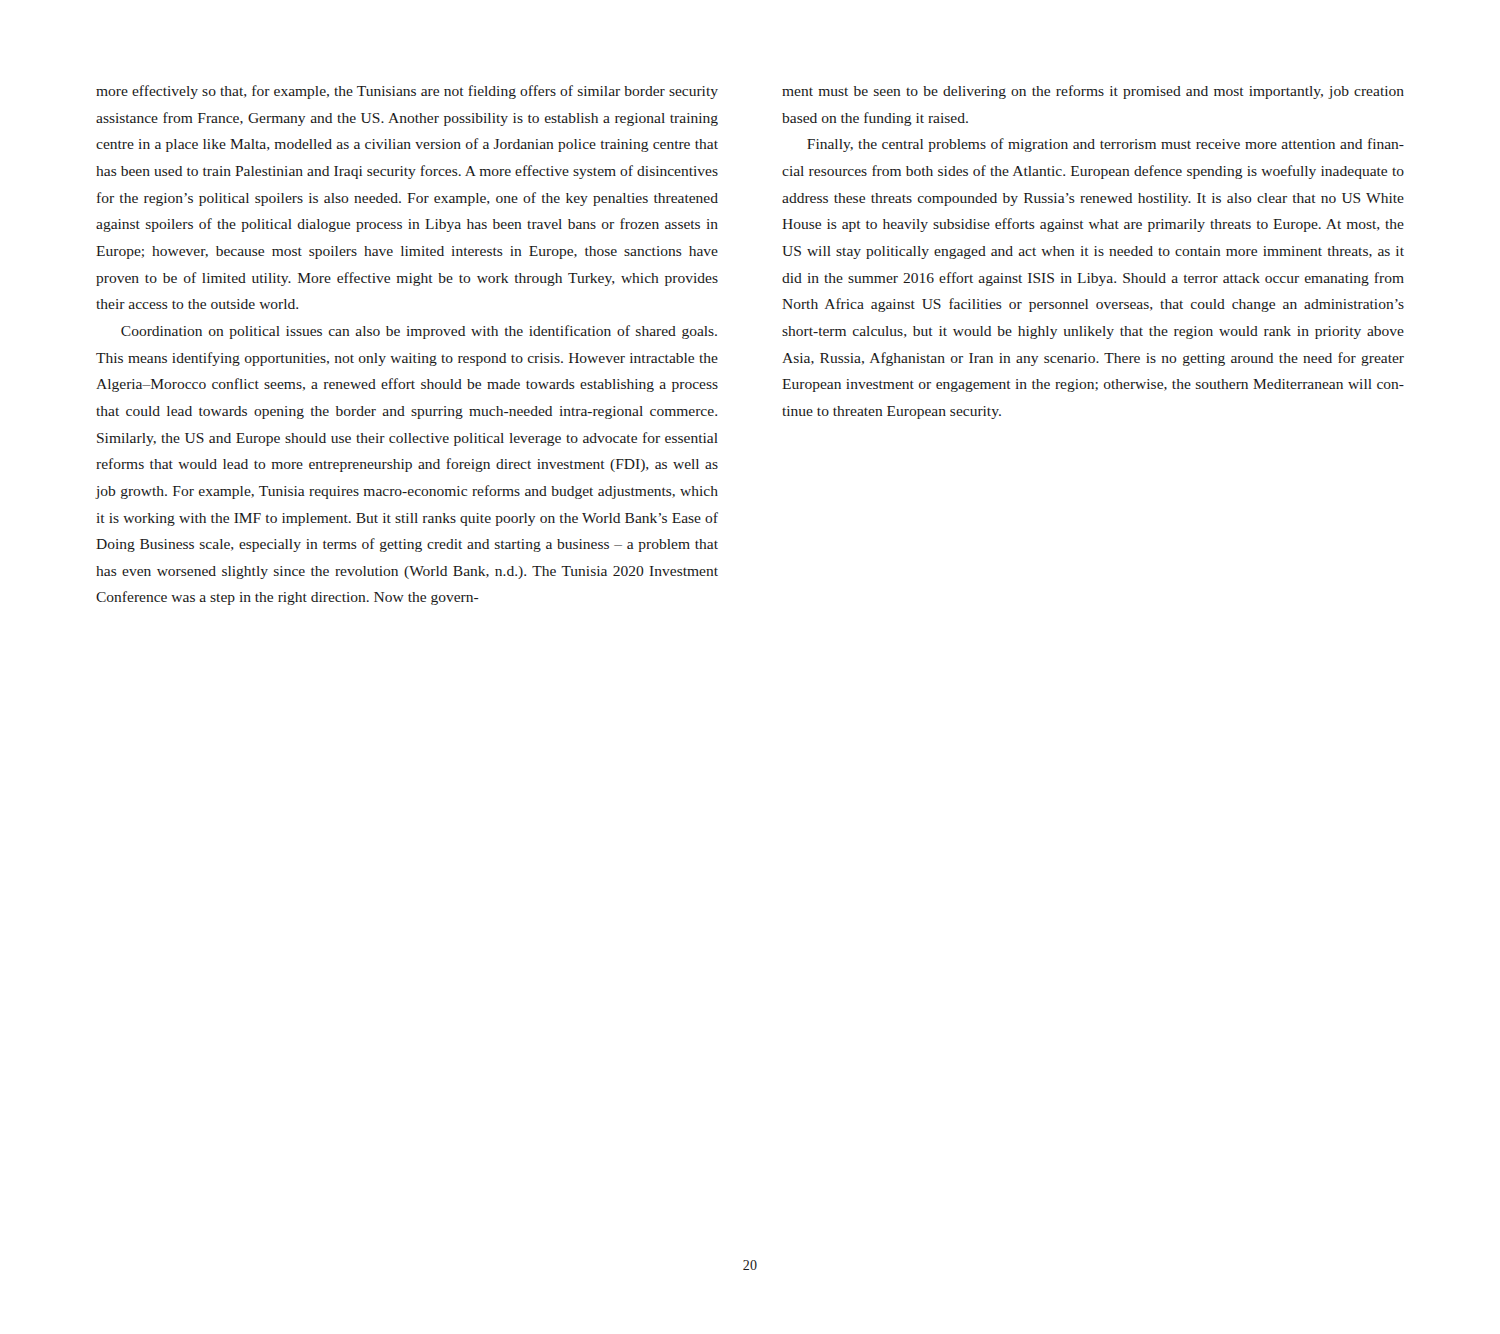more effectively so that, for example, the Tunisians are not fielding offers of similar border security assistance from France, Germany and the US. Another possibility is to establish a regional training centre in a place like Malta, modelled as a civilian version of a Jordanian police training centre that has been used to train Palestinian and Iraqi security forces. A more effective system of disincentives for the region’s political spoilers is also needed. For example, one of the key penalties threatened against spoilers of the political dialogue process in Libya has been travel bans or frozen assets in Europe; however, because most spoilers have limited interests in Europe, those sanctions have proven to be of limited utility. More effective might be to work through Turkey, which provides their access to the outside world.
Coordination on political issues can also be improved with the identification of shared goals. This means identifying opportunities, not only waiting to respond to crisis. However intractable the Algeria–Morocco conflict seems, a renewed effort should be made towards establishing a process that could lead towards opening the border and spurring much-needed intra-regional commerce. Similarly, the US and Europe should use their collective political leverage to advocate for essential reforms that would lead to more entrepreneurship and foreign direct investment (FDI), as well as job growth. For example, Tunisia requires macro-economic reforms and budget adjustments, which it is working with the IMF to implement. But it still ranks quite poorly on the World Bank’s Ease of Doing Business scale, especially in terms of getting credit and starting a business – a problem that has even worsened slightly since the revolution (World Bank, n.d.). The Tunisia 2020 Investment Conference was a step in the right direction. Now the govern-
ment must be seen to be delivering on the reforms it promised and most importantly, job creation based on the funding it raised.
Finally, the central problems of migration and terrorism must receive more attention and financial resources from both sides of the Atlantic. European defence spending is woefully inadequate to address these threats compounded by Russia’s renewed hostility. It is also clear that no US White House is apt to heavily subsidise efforts against what are primarily threats to Europe. At most, the US will stay politically engaged and act when it is needed to contain more imminent threats, as it did in the summer 2016 effort against ISIS in Libya. Should a terror attack occur emanating from North Africa against US facilities or personnel overseas, that could change an administration’s short-term calculus, but it would be highly unlikely that the region would rank in priority above Asia, Russia, Afghanistan or Iran in any scenario. There is no getting around the need for greater European investment or engagement in the region; otherwise, the southern Mediterranean will continue to threaten European security.
20